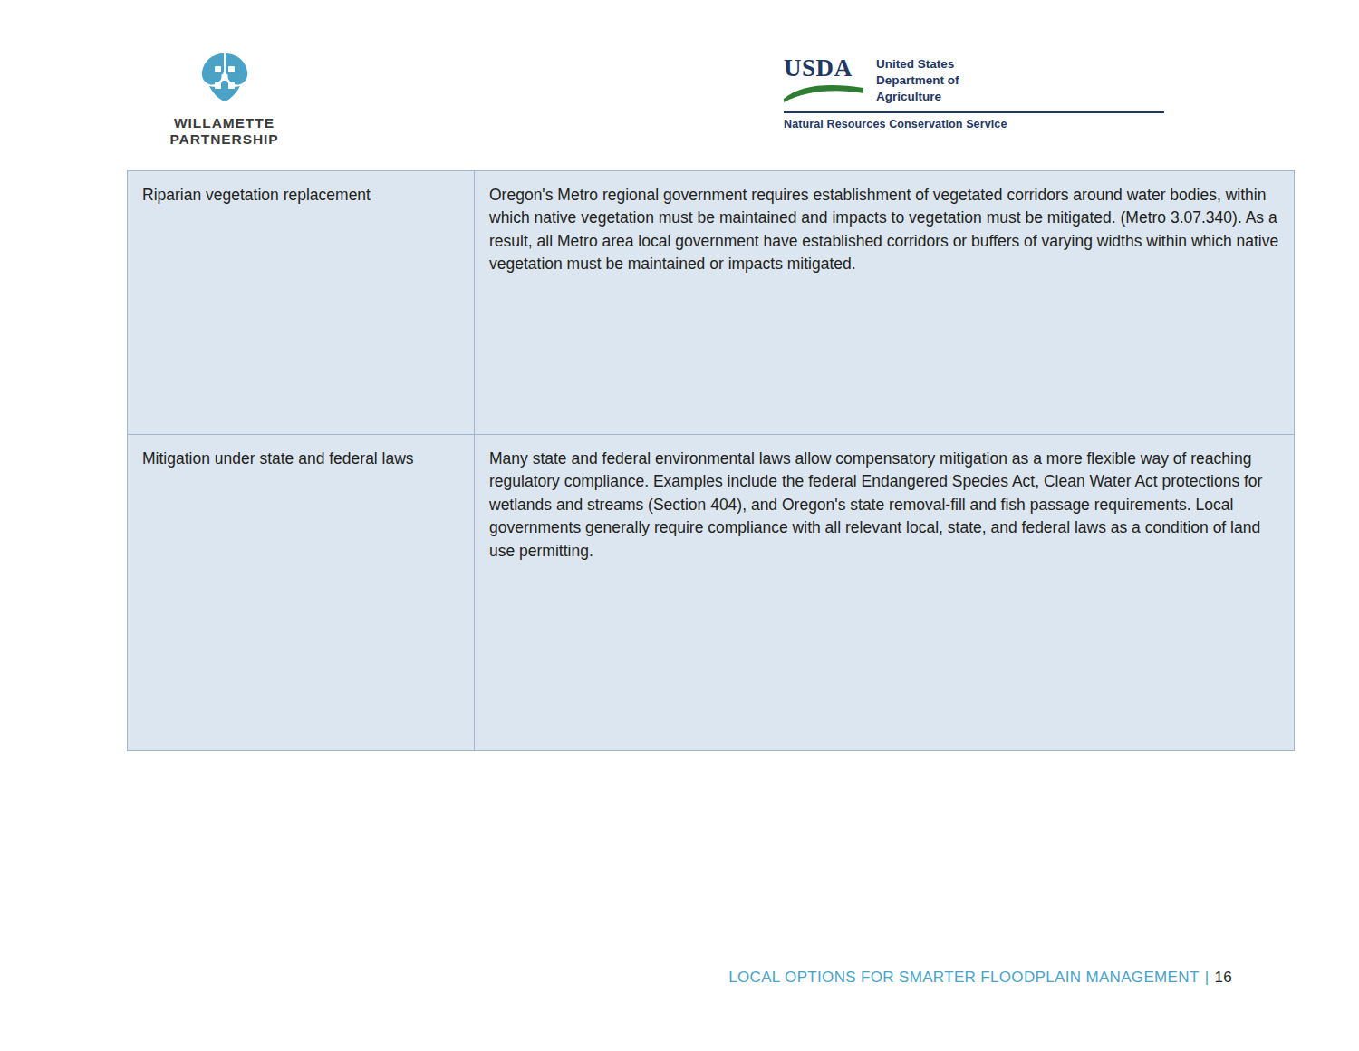WILLAMETTE PARTNERSHIP
USDA
United States
Department of
Agriculture
Natural Resources Conservation Service
| Riparian vegetation replacement | Oregon's Metro regional government requires establishment of vegetated corridors around water bodies, within which native vegetation must be maintained and impacts to vegetation must be mitigated. (Metro 3.07.340). As a result, all Metro area local government have established corridors or buffers of varying widths within which native vegetation must be maintained or impacts mitigated. |
| Mitigation under state and federal laws | Many state and federal environmental laws allow compensatory mitigation as a more flexible way of reaching regulatory compliance. Examples include the federal Endangered Species Act, Clean Water Act protections for wetlands and streams (Section 404), and Oregon's state removal-fill and fish passage requirements. Local governments generally require compliance with all relevant local, state, and federal laws as a condition of land use permitting. |
LOCAL OPTIONS FOR SMARTER FLOODPLAIN MANAGEMENT|16